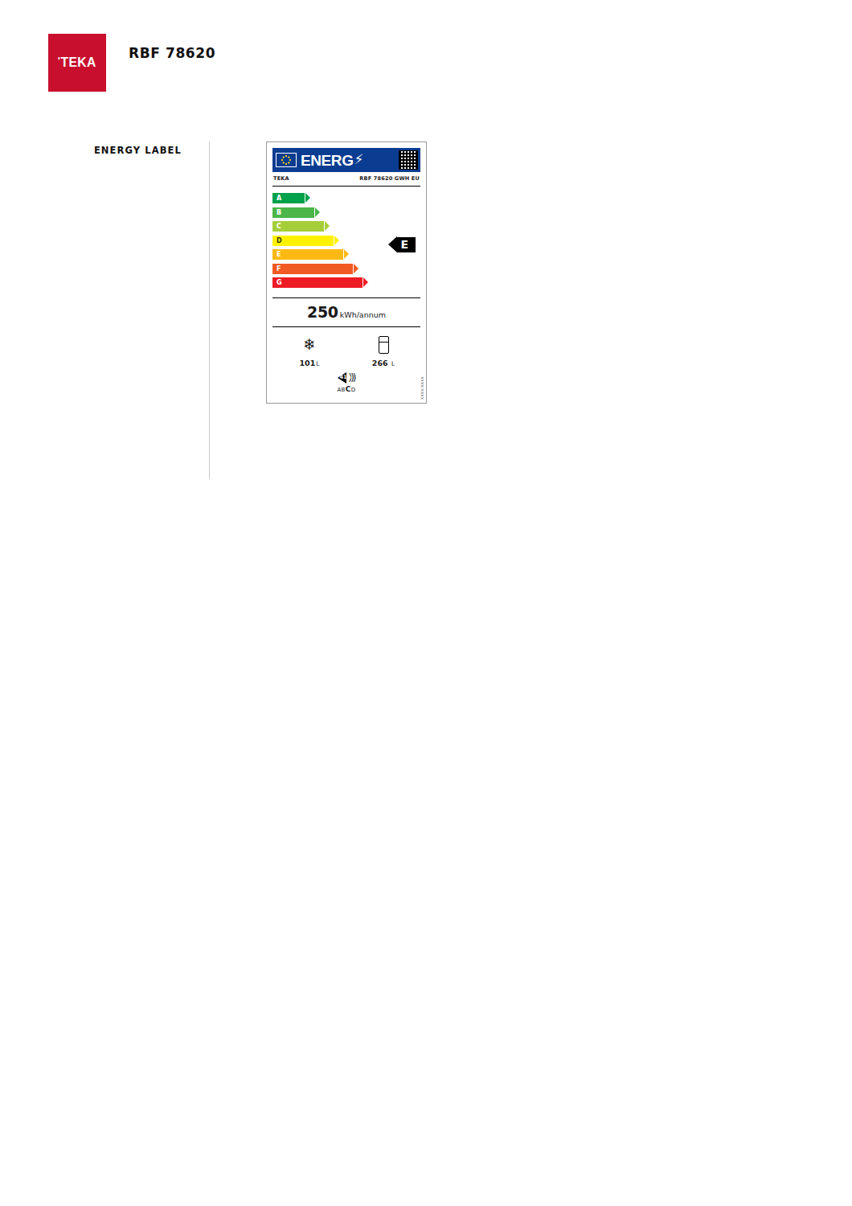TEKA
RBF 78620
ENERGY LABEL
ENERG
⚡
TEKA RBF 78620 GWH EU
A
B
C
D
E
F
G
E
250 kWh/annum
❄
101L
266 L
41dB
)))
ABCD
XXXX/XXXX